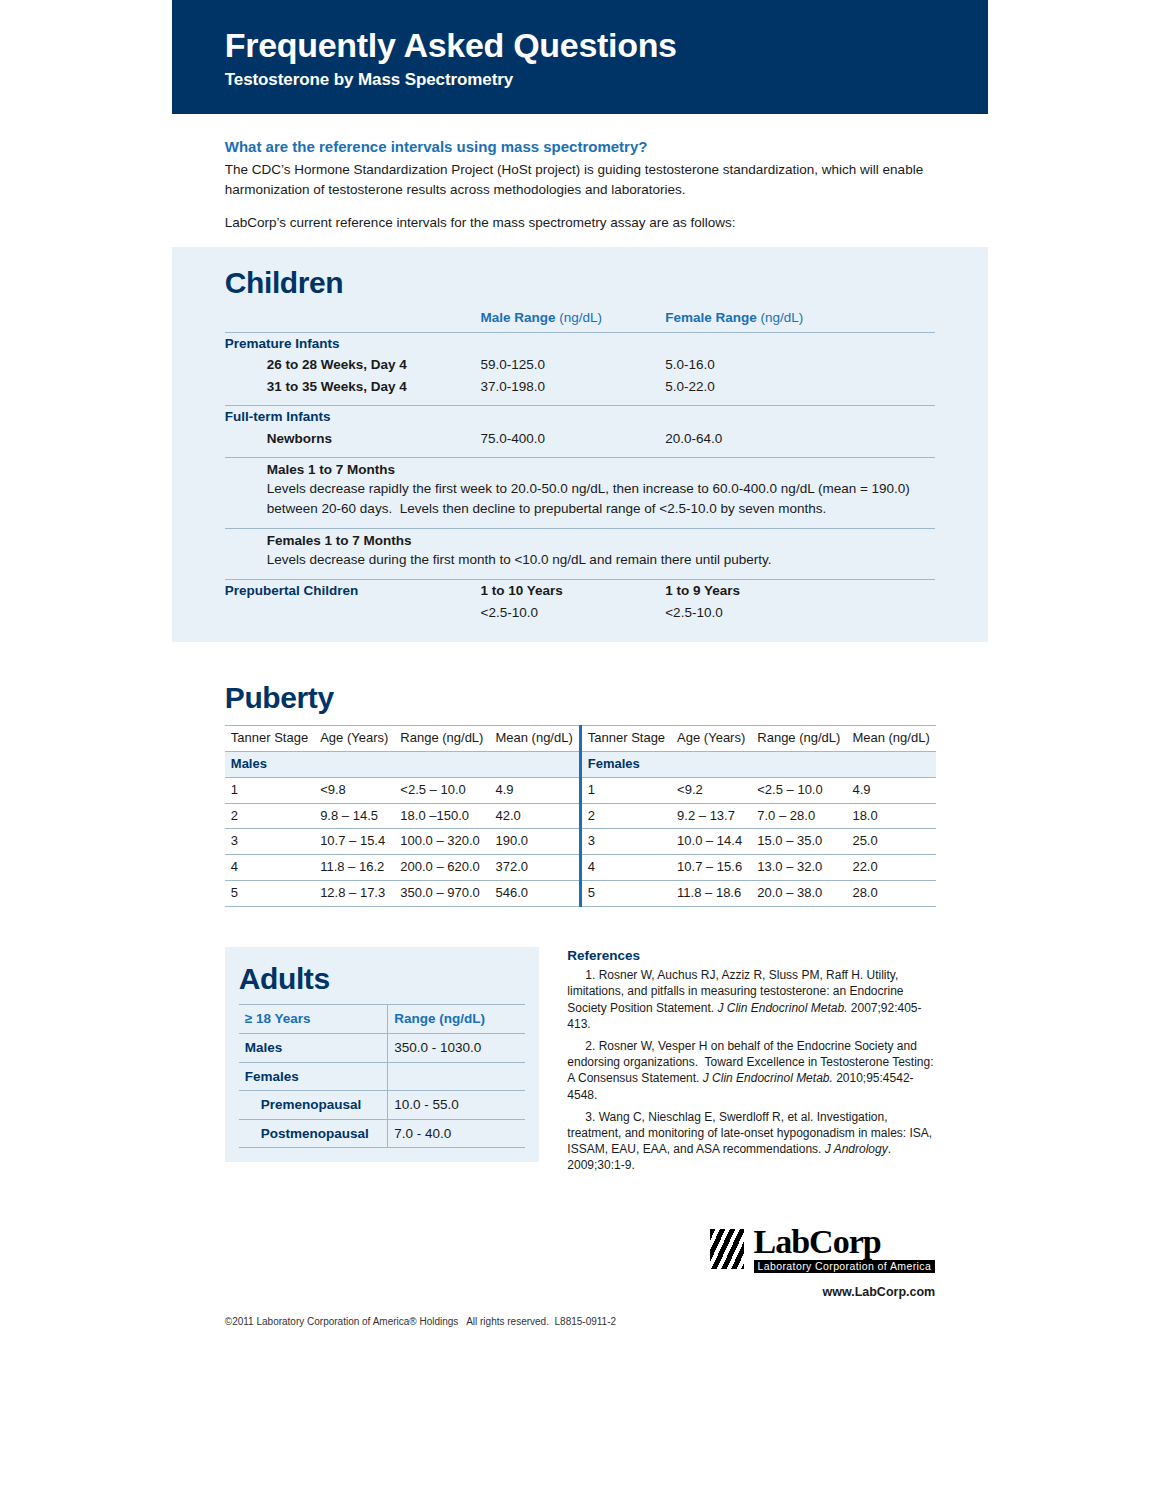Frequently Asked Questions
Testosterone by Mass Spectrometry
What are the reference intervals using mass spectrometry?
The CDC’s Hormone Standardization Project (HoSt project) is guiding testosterone standardization, which will enable harmonization of testosterone results across methodologies and laboratories.
LabCorp’s current reference intervals for the mass spectrometry assay are as follows:
Children
| | Male Range (ng/dL) | Female Range (ng/dL) |
| --- | --- | --- |
| Premature Infants | | |
| 26 to 28 Weeks, Day 4 | 59.0-125.0 | 5.0-16.0 |
| 31 to 35 Weeks, Day 4 | 37.0-198.0 | 5.0-22.0 |
| Full-term Infants | | |
| Newborns | 75.0-400.0 | 20.0-64.0 |
| Males 1 to 7 Months Levels decrease rapidly the first week to 20.0-50.0 ng/dL, then increase to 60.0-400.0 ng/dL (mean = 190.0) between 20-60 days. Levels then decline to prepubertal range of <2.5-10.0 by seven months. |
| Females 1 to 7 Months Levels decrease during the first month to <10.0 ng/dL and remain there until puberty. |
| Prepubertal Children | 1 to 10 Years | 1 to 9 Years |
| | <2.5-10.0 | <2.5-10.0 |
Puberty
| Tanner Stage | Age (Years) | Range (ng/dL) | Mean (ng/dL) | | Tanner Stage | Age (Years) | Range (ng/dL) | Mean (ng/dL) |
| --- | --- | --- | --- | --- | --- | --- | --- | --- |
| Males | | | | | Females | | | |
| 1 | <9.8 | <2.5 – 10.0 | 4.9 | | 1 | <9.2 | <2.5 – 10.0 | 4.9 |
| 2 | 9.8 – 14.5 | 18.0 –150.0 | 42.0 | | 2 | 9.2 – 13.7 | 7.0 – 28.0 | 18.0 |
| 3 | 10.7 – 15.4 | 100.0 – 320.0 | 190.0 | | 3 | 10.0 – 14.4 | 15.0 – 35.0 | 25.0 |
| 4 | 11.8 – 16.2 | 200.0 – 620.0 | 372.0 | | 4 | 10.7 – 15.6 | 13.0 – 32.0 | 22.0 |
| 5 | 12.8 – 17.3 | 350.0 – 970.0 | 546.0 | | 5 | 11.8 – 18.6 | 20.0 – 38.0 | 28.0 |
Adults
| ≥ 18 Years | Range (ng/dL) |
| Males | 350.0 - 1030.0 |
| Females | |
| Premenopausal | 10.0 - 55.0 |
| Postmenopausal | 7.0 - 40.0 |
References
1. Rosner W, Auchus RJ, Azziz R, Sluss PM, Raff H. Utility, limitations, and pitfalls in measuring testosterone: an Endocrine Society Position Statement. J Clin Endocrinol Metab. 2007;92:405-413.
2. Rosner W, Vesper H on behalf of the Endocrine Society and endorsing organizations. Toward Excellence in Testosterone Testing: A Consensus Statement. J Clin Endocrinol Metab. 2010;95:4542-4548.
3. Wang C, Nieschlag E, Swerdloff R, et al. Investigation, treatment, and monitoring of late-onset hypogonadism in males: ISA, ISSAM, EAU, EAA, and ASA recommendations. J Andrology. 2009;30:1-9.
LabCorp Laboratory Corporation of America
www.LabCorp.com
©2011 Laboratory Corporation of America® Holdings All rights reserved. L8815-0911-2